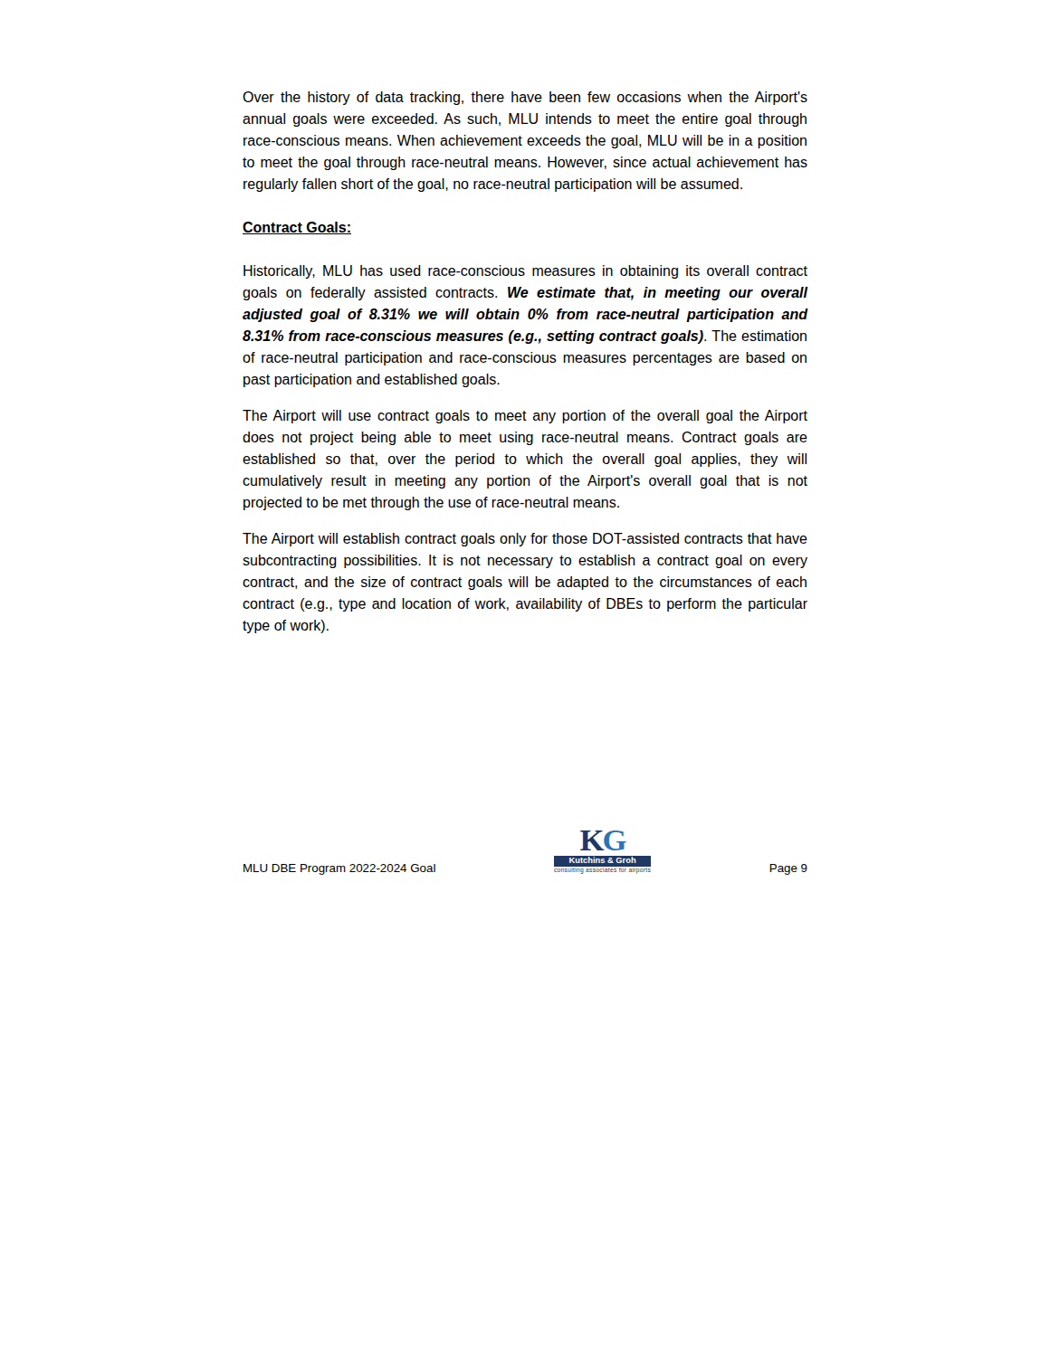Over the history of data tracking, there have been few occasions when the Airport's annual goals were exceeded. As such, MLU intends to meet the entire goal through race-conscious means. When achievement exceeds the goal, MLU will be in a position to meet the goal through race-neutral means. However, since actual achievement has regularly fallen short of the goal, no race-neutral participation will be assumed.
Contract Goals:
Historically, MLU has used race-conscious measures in obtaining its overall contract goals on federally assisted contracts. We estimate that, in meeting our overall adjusted goal of 8.31% we will obtain 0% from race-neutral participation and 8.31% from race-conscious measures (e.g., setting contract goals). The estimation of race-neutral participation and race-conscious measures percentages are based on past participation and established goals.
The Airport will use contract goals to meet any portion of the overall goal the Airport does not project being able to meet using race-neutral means. Contract goals are established so that, over the period to which the overall goal applies, they will cumulatively result in meeting any portion of the Airport's overall goal that is not projected to be met through the use of race-neutral means.
The Airport will establish contract goals only for those DOT-assisted contracts that have subcontracting possibilities. It is not necessary to establish a contract goal on every contract, and the size of contract goals will be adapted to the circumstances of each contract (e.g., type and location of work, availability of DBEs to perform the particular type of work).
MLU DBE Program 2022-2024 Goal
KG Kutchins & Groh consulting associates for airports
Page 9